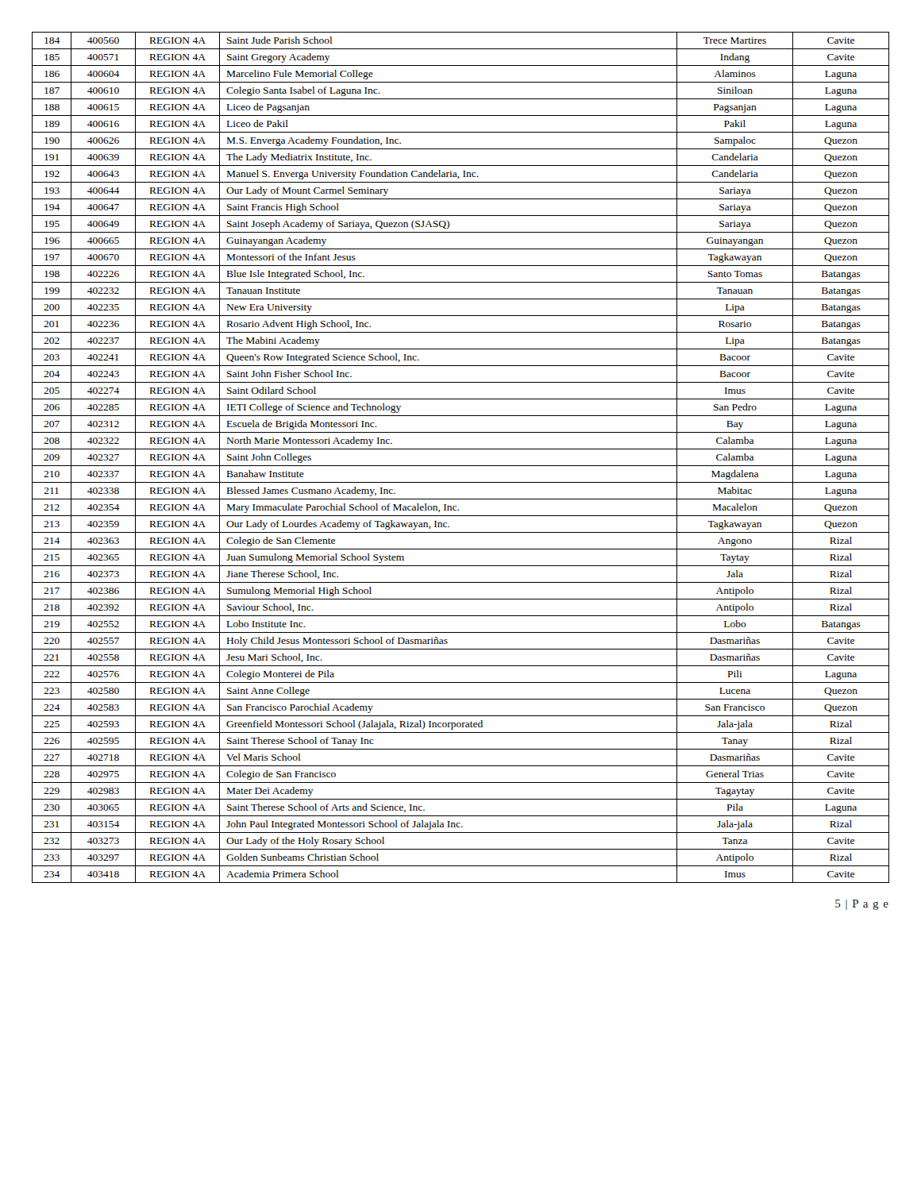| 184 | 400560 | REGION 4A | Saint Jude Parish School | Trece Martires | Cavite |
| 185 | 400571 | REGION 4A | Saint Gregory Academy | Indang | Cavite |
| 186 | 400604 | REGION 4A | Marcelino Fule Memorial College | Alaminos | Laguna |
| 187 | 400610 | REGION 4A | Colegio Santa Isabel of Laguna Inc. | Siniloan | Laguna |
| 188 | 400615 | REGION 4A | Liceo de Pagsanjan | Pagsanjan | Laguna |
| 189 | 400616 | REGION 4A | Liceo de Pakil | Pakil | Laguna |
| 190 | 400626 | REGION 4A | M.S. Enverga Academy Foundation, Inc. | Sampaloc | Quezon |
| 191 | 400639 | REGION 4A | The Lady Mediatrix Institute, Inc. | Candelaria | Quezon |
| 192 | 400643 | REGION 4A | Manuel S. Enverga University Foundation Candelaria, Inc. | Candelaria | Quezon |
| 193 | 400644 | REGION 4A | Our Lady of Mount Carmel Seminary | Sariaya | Quezon |
| 194 | 400647 | REGION 4A | Saint Francis High School | Sariaya | Quezon |
| 195 | 400649 | REGION 4A | Saint Joseph Academy of Sariaya, Quezon (SJASQ) | Sariaya | Quezon |
| 196 | 400665 | REGION 4A | Guinayangan Academy | Guinayangan | Quezon |
| 197 | 400670 | REGION 4A | Montessori of the Infant Jesus | Tagkawayan | Quezon |
| 198 | 402226 | REGION 4A | Blue Isle Integrated School, Inc. | Santo Tomas | Batangas |
| 199 | 402232 | REGION 4A | Tanauan Institute | Tanauan | Batangas |
| 200 | 402235 | REGION 4A | New Era University | Lipa | Batangas |
| 201 | 402236 | REGION 4A | Rosario Advent High School, Inc. | Rosario | Batangas |
| 202 | 402237 | REGION 4A | The Mabini Academy | Lipa | Batangas |
| 203 | 402241 | REGION 4A | Queen's Row Integrated Science School, Inc. | Bacoor | Cavite |
| 204 | 402243 | REGION 4A | Saint John Fisher School Inc. | Bacoor | Cavite |
| 205 | 402274 | REGION 4A | Saint Odilard School | Imus | Cavite |
| 206 | 402285 | REGION 4A | IETI College of Science and Technology | San Pedro | Laguna |
| 207 | 402312 | REGION 4A | Escuela de Brigida Montessori Inc. | Bay | Laguna |
| 208 | 402322 | REGION 4A | North Marie Montessori Academy Inc. | Calamba | Laguna |
| 209 | 402327 | REGION 4A | Saint John Colleges | Calamba | Laguna |
| 210 | 402337 | REGION 4A | Banahaw Institute | Magdalena | Laguna |
| 211 | 402338 | REGION 4A | Blessed James Cusmano Academy, Inc. | Mabitac | Laguna |
| 212 | 402354 | REGION 4A | Mary Immaculate Parochial School of Macalelon, Inc. | Macalelon | Quezon |
| 213 | 402359 | REGION 4A | Our Lady of Lourdes Academy of Tagkawayan, Inc. | Tagkawayan | Quezon |
| 214 | 402363 | REGION 4A | Colegio de San Clemente | Angono | Rizal |
| 215 | 402365 | REGION 4A | Juan Sumulong Memorial School System | Taytay | Rizal |
| 216 | 402373 | REGION 4A | Jiane Therese School, Inc. | Jala | Rizal |
| 217 | 402386 | REGION 4A | Sumulong Memorial High School | Antipolo | Rizal |
| 218 | 402392 | REGION 4A | Saviour School, Inc. | Antipolo | Rizal |
| 219 | 402552 | REGION 4A | Lobo Institute Inc. | Lobo | Batangas |
| 220 | 402557 | REGION 4A | Holy Child Jesus Montessori School of Dasmariñas | Dasmariñas | Cavite |
| 221 | 402558 | REGION 4A | Jesu Mari School, Inc. | Dasmariñas | Cavite |
| 222 | 402576 | REGION 4A | Colegio Monterei de Pila | Pili | Laguna |
| 223 | 402580 | REGION 4A | Saint Anne College | Lucena | Quezon |
| 224 | 402583 | REGION 4A | San Francisco Parochial Academy | San Francisco | Quezon |
| 225 | 402593 | REGION 4A | Greenfield Montessori School (Jalajala, Rizal) Incorporated | Jala-jala | Rizal |
| 226 | 402595 | REGION 4A | Saint Therese School of Tanay Inc | Tanay | Rizal |
| 227 | 402718 | REGION 4A | Vel Maris School | Dasmariñas | Cavite |
| 228 | 402975 | REGION 4A | Colegio de San Francisco | General Trias | Cavite |
| 229 | 402983 | REGION 4A | Mater Dei Academy | Tagaytay | Cavite |
| 230 | 403065 | REGION 4A | Saint Therese School of Arts and Science, Inc. | Pila | Laguna |
| 231 | 403154 | REGION 4A | John Paul Integrated Montessori School of Jalajala Inc. | Jala-jala | Rizal |
| 232 | 403273 | REGION 4A | Our Lady of the Holy Rosary School | Tanza | Cavite |
| 233 | 403297 | REGION 4A | Golden Sunbeams Christian School | Antipolo | Rizal |
| 234 | 403418 | REGION 4A | Academia Primera School | Imus | Cavite |
5 | P a g e